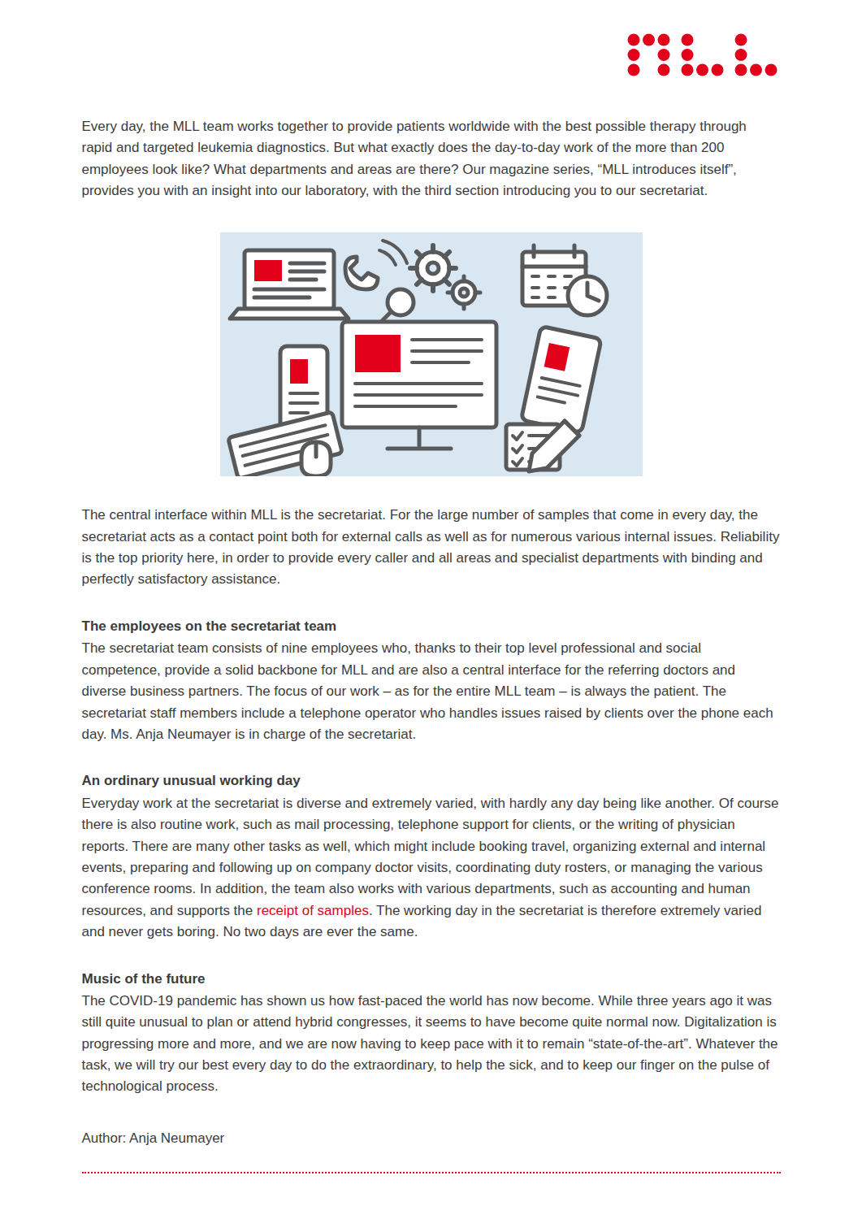Every day, the MLL team works together to provide patients worldwide with the best possible therapy through rapid and targeted leukemia diagnostics. But what exactly does the day-to-day work of the more than 200 employees look like? What departments and areas are there? Our magazine series, “MLL introduces itself”, provides you with an insight into our laboratory, with the third section introducing you to our secretariat.
The central interface within MLL is the secretariat. For the large number of samples that come in every day, the secretariat acts as a contact point both for external calls as well as for numerous various internal issues. Reliability is the top priority here, in order to provide every caller and all areas and specialist departments with binding and perfectly satisfactory assistance.
The employees on the secretariat team
The secretariat team consists of nine employees who, thanks to their top level professional and social competence, provide a solid backbone for MLL and are also a central interface for the referring doctors and diverse business partners. The focus of our work – as for the entire MLL team – is always the patient. The secretariat staff members include a telephone operator who handles issues raised by clients over the phone each day. Ms. Anja Neumayer is in charge of the secretariat.
An ordinary unusual working day
Everyday work at the secretariat is diverse and extremely varied, with hardly any day being like another. Of course there is also routine work, such as mail processing, telephone support for clients, or the writing of physician reports. There are many other tasks as well, which might include booking travel, organizing external and internal events, preparing and following up on company doctor visits, coordinating duty rosters, or managing the various conference rooms. In addition, the team also works with various departments, such as accounting and human resources, and supports the receipt of samples. The working day in the secretariat is therefore extremely varied and never gets boring. No two days are ever the same.
Music of the future
The COVID-19 pandemic has shown us how fast-paced the world has now become. While three years ago it was still quite unusual to plan or attend hybrid congresses, it seems to have become quite normal now. Digitalization is progressing more and more, and we are now having to keep pace with it to remain “state-of-the-art”. Whatever the task, we will try our best every day to do the extraordinary, to help the sick, and to keep our finger on the pulse of technological process.
Author: Anja Neumayer